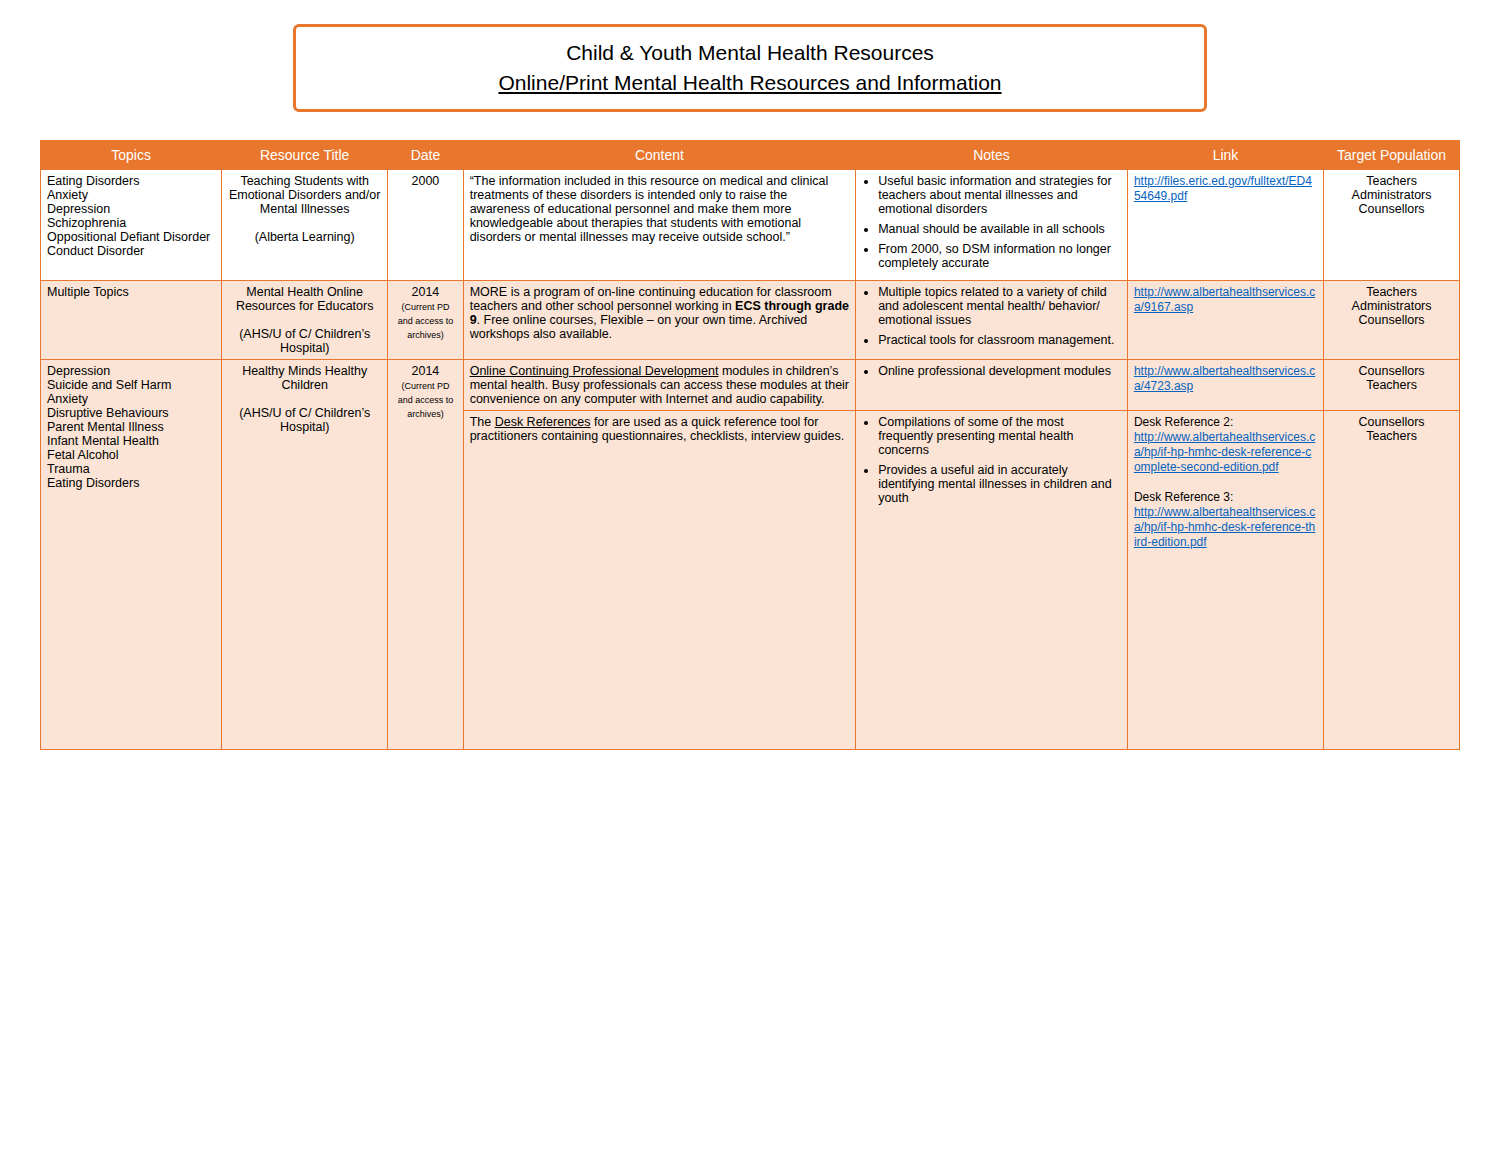Child & Youth Mental Health Resources
Online/Print Mental Health Resources and Information
| Topics | Resource Title | Date | Content | Notes | Link | Target Population |
| --- | --- | --- | --- | --- | --- | --- |
| Eating Disorders Anxiety Depression Schizophrenia Oppositional Defiant Disorder Conduct Disorder | Teaching Students with Emotional Disorders and/or Mental Illnesses (Alberta Learning) | 2000 | “The information included in this resource on medical and clinical treatments of these disorders is intended only to raise the awareness of educational personnel and make them more knowledgeable about therapies that students with emotional disorders or mental illnesses may receive outside school.” | Useful basic information and strategies for teachers about mental illnesses and emotional disorders Manual should be available in all schools From 2000, so DSM information no longer completely accurate | http://files.eric.ed.gov/fulltext/ED454649.pdf | Teachers Administrators Counsellors |
| Multiple Topics | Mental Health Online Resources for Educators (AHS/U of C/ Children’s Hospital) | 2014 (Current PD and access to archives) | MORE is a program of on-line continuing education for classroom teachers and other school personnel working in ECS through grade 9 . Free online courses, Flexible – on your own time. Archived workshops also available. | Multiple topics related to a variety of child and adolescent mental health/ behavior/ emotional issues Practical tools for classroom management. | http://www.albertahealthservices.ca/9167.asp | Teachers Administrators Counsellors |
| Depression Suicide and Self Harm Anxiety Disruptive Behaviours Parent Mental Illness Infant Mental Health Fetal Alcohol Trauma Eating Disorders | Healthy Minds Healthy Children (AHS/U of C/ Children’s Hospital) | 2014 (Current PD and access to archives) | Online Continuing Professional Development modules in children’s mental health. Busy professionals can access these modules at their convenience on any computer with Internet and audio capability. | Online professional development modules | http://www.albertahealthservices.ca/4723.asp | Counsellors Teachers |
| The Desk References for are used as a quick reference tool for practitioners containing questionnaires, checklists, interview guides. | Compilations of some of the most frequently presenting mental health concerns Provides a useful aid in accurately identifying mental illnesses in children and youth | Desk Reference 2: http://www.albertahealthservices.ca/hp/if-hp-hmhc-desk-reference-complete-second-edition.pdf Desk Reference 3: http://www.albertahealthservices.ca/hp/if-hp-hmhc-desk-reference-third-edition.pdf | Counsellors Teachers |